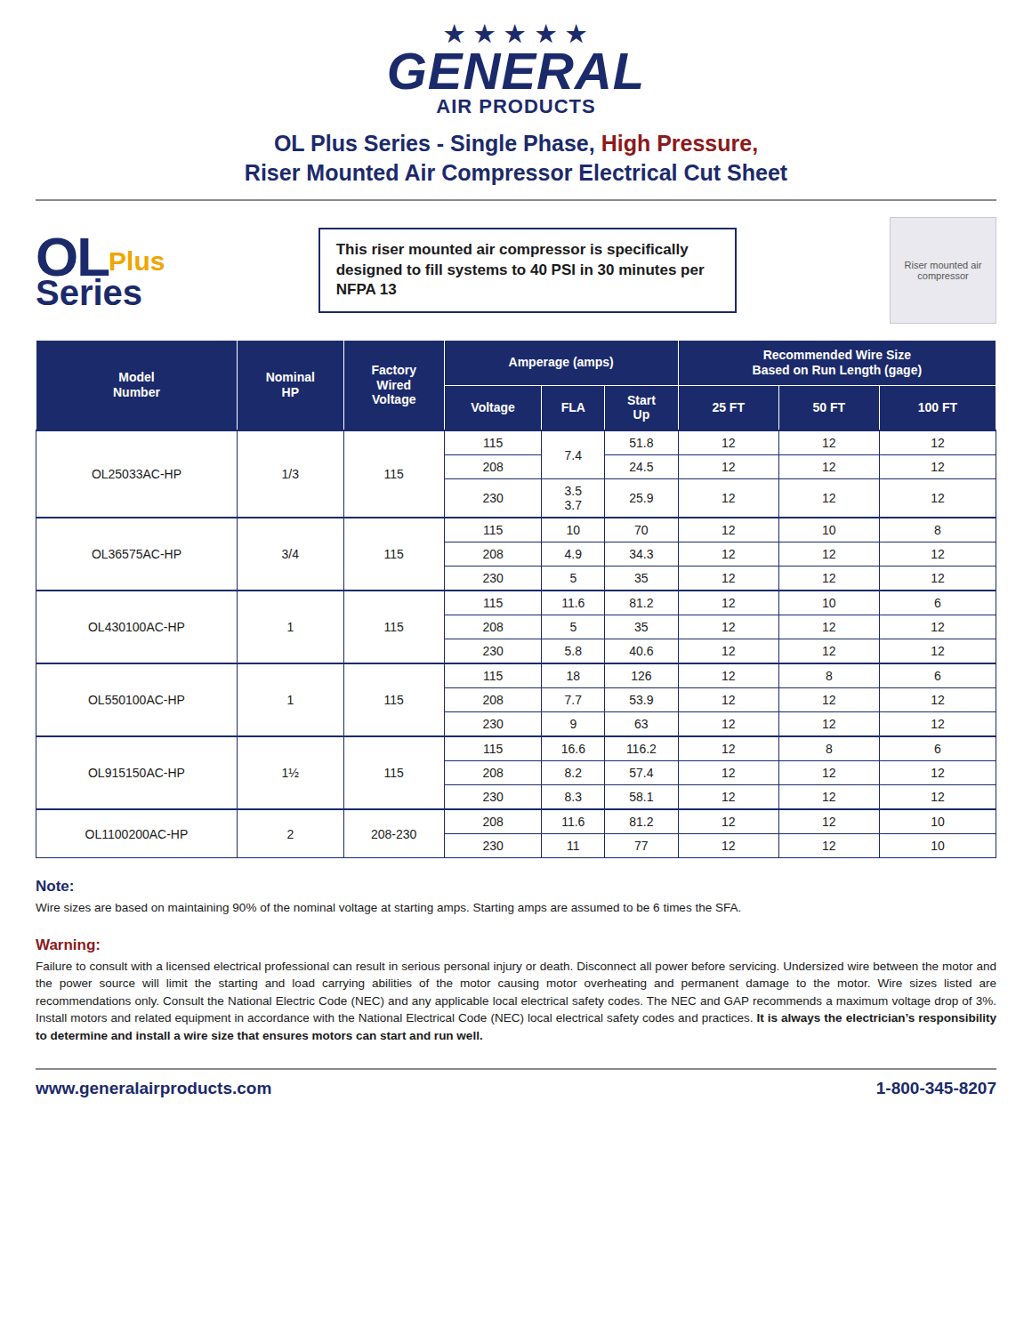★ ★ ★ ★ ★
GENERAL
AIR PRODUCTS
OL Plus Series - Single Phase, High Pressure,
Riser Mounted Air Compressor Electrical Cut Sheet
OL Plus Series
This riser mounted air compressor is specifically designed to fill systems to 40 PSI in 30 minutes per NFPA 13
Riser mounted air compressor
| Model Number | Nominal HP | Factory Wired Voltage | Amperage (amps) | Recommended Wire Size Based on Run Length (gage) |
| --- | --- | --- | --- | --- |
| Voltage | FLA | Start Up | 25 FT | 50 FT | 100 FT |
| OL25033AC-HP | 1/3 | 115 | 115 | 7.4 | 51.8 | 12 | 12 | 12 |
| 208 | 24.5 | 12 | 12 | 12 |
| 230 | 3.5 3.7 | 25.9 | 12 | 12 | 12 |
| OL36575AC-HP | 3/4 | 115 | 115 | 10 | 70 | 12 | 10 | 8 |
| 208 | 4.9 | 34.3 | 12 | 12 | 12 |
| 230 | 5 | 35 | 12 | 12 | 12 |
| OL430100AC-HP | 1 | 115 | 115 | 11.6 | 81.2 | 12 | 10 | 6 |
| 208 | 5 | 35 | 12 | 12 | 12 |
| 230 | 5.8 | 40.6 | 12 | 12 | 12 |
| OL550100AC-HP | 1 | 115 | 115 | 18 | 126 | 12 | 8 | 6 |
| 208 | 7.7 | 53.9 | 12 | 12 | 12 |
| 230 | 9 | 63 | 12 | 12 | 12 |
| OL915150AC-HP | 1½ | 115 | 115 | 16.6 | 116.2 | 12 | 8 | 6 |
| 208 | 8.2 | 57.4 | 12 | 12 | 12 |
| 230 | 8.3 | 58.1 | 12 | 12 | 12 |
| OL1100200AC-HP | 2 | 208-230 | 208 | 11.6 | 81.2 | 12 | 12 | 10 |
| 230 | 11 | 77 | 12 | 12 | 10 |
Note:
Wire sizes are based on maintaining 90% of the nominal voltage at starting amps. Starting amps are assumed to be 6 times the SFA.
Warning:
Failure to consult with a licensed electrical professional can result in serious personal injury or death. Disconnect all power before servicing. Undersized wire between the motor and the power source will limit the starting and load carrying abilities of the motor causing motor overheating and permanent damage to the motor. Wire sizes listed are recommendations only. Consult the National Electric Code (NEC) and any applicable local electrical safety codes. The NEC and GAP recommends a maximum voltage drop of 3%. Install motors and related equipment in accordance with the National Electrical Code (NEC) local electrical safety codes and practices. It is always the electrician’s responsibility to determine and install a wire size that ensures motors can start and run well.
www.generalairproducts.com 1-800-345-8207